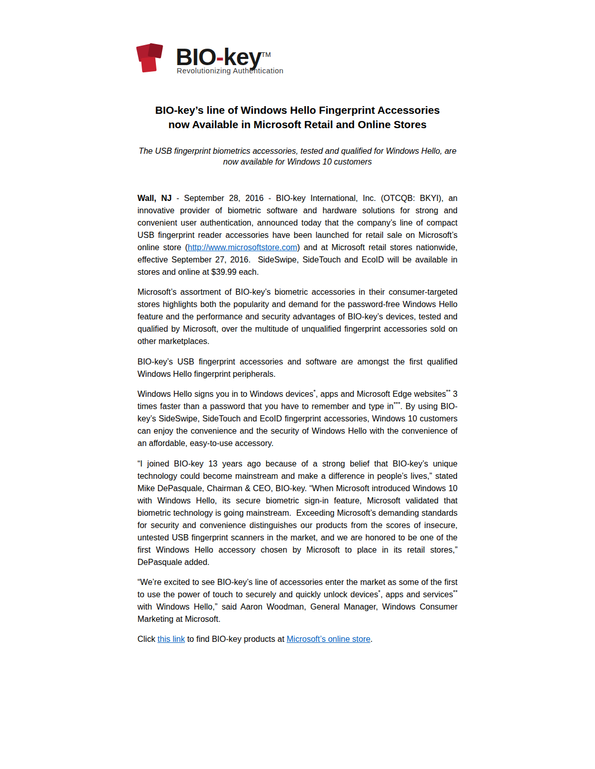BIO-key TM
Revolutionizing Authentication
BIO-key’s line of Windows Hello Fingerprint Accessories
now Available in Microsoft Retail and Online Stores
The USB fingerprint biometrics accessories, tested and qualified for Windows Hello, are
now available for Windows 10 customers
Wall, NJ - September 28, 2016 - BIO-key International, Inc. (OTCQB: BKYI), an innovative provider of biometric software and hardware solutions for strong and convenient user authentication, announced today that the company’s line of compact USB fingerprint reader accessories have been launched for retail sale on Microsoft’s online store (http://www.microsoftstore.com) and at Microsoft retail stores nationwide, effective September 27, 2016. SideSwipe, SideTouch and EcoID will be available in stores and online at $39.99 each.
Microsoft’s assortment of BIO-key’s biometric accessories in their consumer-targeted stores highlights both the popularity and demand for the password-free Windows Hello feature and the performance and security advantages of BIO-key’s devices, tested and qualified by Microsoft, over the multitude of unqualified fingerprint accessories sold on other marketplaces.
BIO-key’s USB fingerprint accessories and software are amongst the first qualified Windows Hello fingerprint peripherals.
Windows Hello signs you in to Windows devices*, apps and Microsoft Edge websites** 3 times faster than a password that you have to remember and type in***. By using BIO-key’s SideSwipe, SideTouch and EcoID fingerprint accessories, Windows 10 customers can enjoy the convenience and the security of Windows Hello with the convenience of an affordable, easy-to-use accessory.
“I joined BIO-key 13 years ago because of a strong belief that BIO-key’s unique technology could become mainstream and make a difference in people’s lives,” stated Mike DePasquale, Chairman & CEO, BIO-key. “When Microsoft introduced Windows 10 with Windows Hello, its secure biometric sign-in feature, Microsoft validated that biometric technology is going mainstream. Exceeding Microsoft’s demanding standards for security and convenience distinguishes our products from the scores of insecure, untested USB fingerprint scanners in the market, and we are honored to be one of the first Windows Hello accessory chosen by Microsoft to place in its retail stores,” DePasquale added.
“We’re excited to see BIO-key’s line of accessories enter the market as some of the first to use the power of touch to securely and quickly unlock devices*, apps and services** with Windows Hello,” said Aaron Woodman, General Manager, Windows Consumer Marketing at Microsoft.
Click this link to find BIO-key products at Microsoft’s online store.